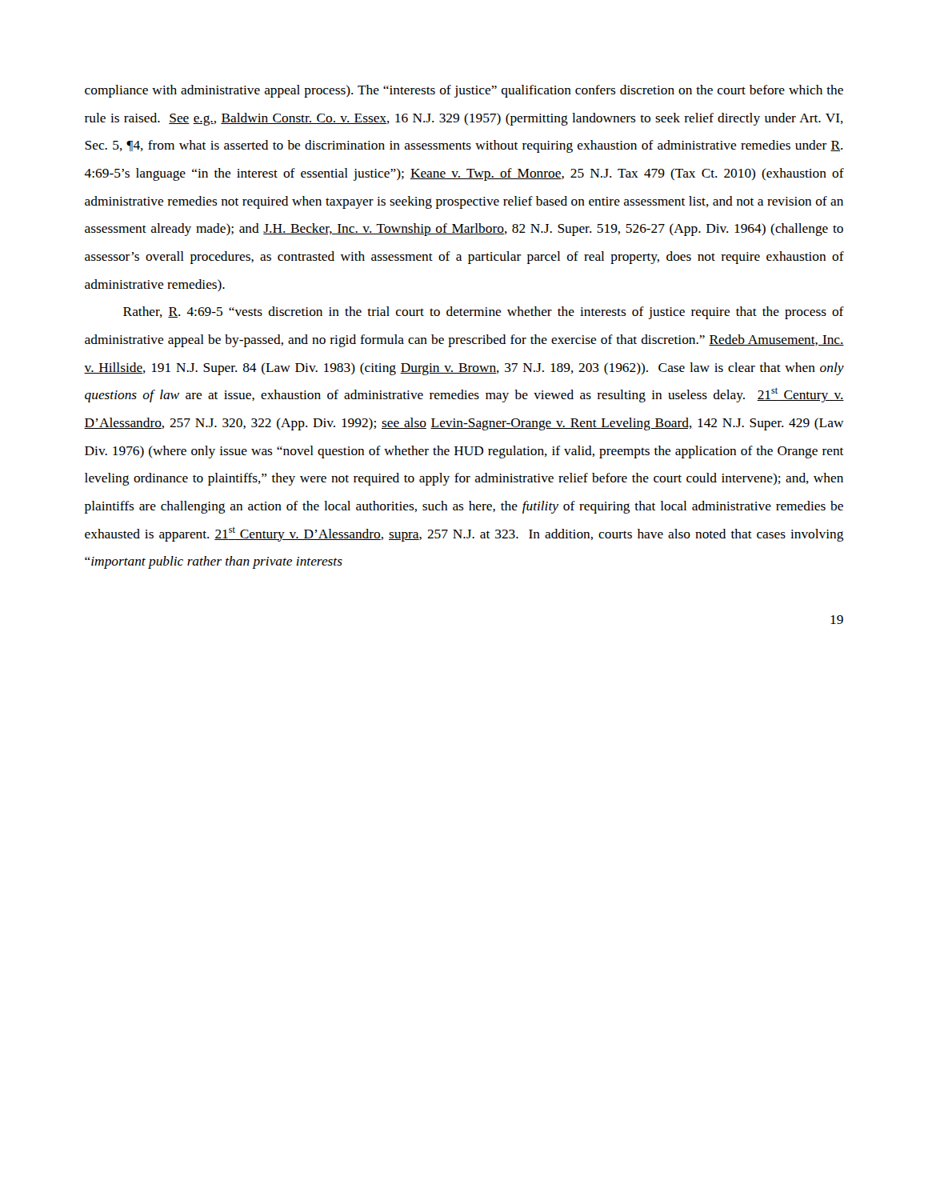compliance with administrative appeal process). The “interests of justice” qualification confers discretion on the court before which the rule is raised. See e.g., Baldwin Constr. Co. v. Essex, 16 N.J. 329 (1957) (permitting landowners to seek relief directly under Art. VI, Sec. 5, ¶4, from what is asserted to be discrimination in assessments without requiring exhaustion of administrative remedies under R. 4:69-5’s language “in the interest of essential justice”); Keane v. Twp. of Monroe, 25 N.J. Tax 479 (Tax Ct. 2010) (exhaustion of administrative remedies not required when taxpayer is seeking prospective relief based on entire assessment list, and not a revision of an assessment already made); and J.H. Becker, Inc. v. Township of Marlboro, 82 N.J. Super. 519, 526-27 (App. Div. 1964) (challenge to assessor’s overall procedures, as contrasted with assessment of a particular parcel of real property, does not require exhaustion of administrative remedies).
Rather, R. 4:69-5 “vests discretion in the trial court to determine whether the interests of justice require that the process of administrative appeal be by-passed, and no rigid formula can be prescribed for the exercise of that discretion.” Redeb Amusement, Inc. v. Hillside, 191 N.J. Super. 84 (Law Div. 1983) (citing Durgin v. Brown, 37 N.J. 189, 203 (1962)). Case law is clear that when only questions of law are at issue, exhaustion of administrative remedies may be viewed as resulting in useless delay. 21st Century v. D’Alessandro, 257 N.J. 320, 322 (App. Div. 1992); see also Levin-Sagner-Orange v. Rent Leveling Board, 142 N.J. Super. 429 (Law Div. 1976) (where only issue was “novel question of whether the HUD regulation, if valid, preempts the application of the Orange rent leveling ordinance to plaintiffs,” they were not required to apply for administrative relief before the court could intervene); and, when plaintiffs are challenging an action of the local authorities, such as here, the futility of requiring that local administrative remedies be exhausted is apparent. 21st Century v. D’Alessandro, supra, 257 N.J. at 323. In addition, courts have also noted that cases involving “important public rather than private interests
19